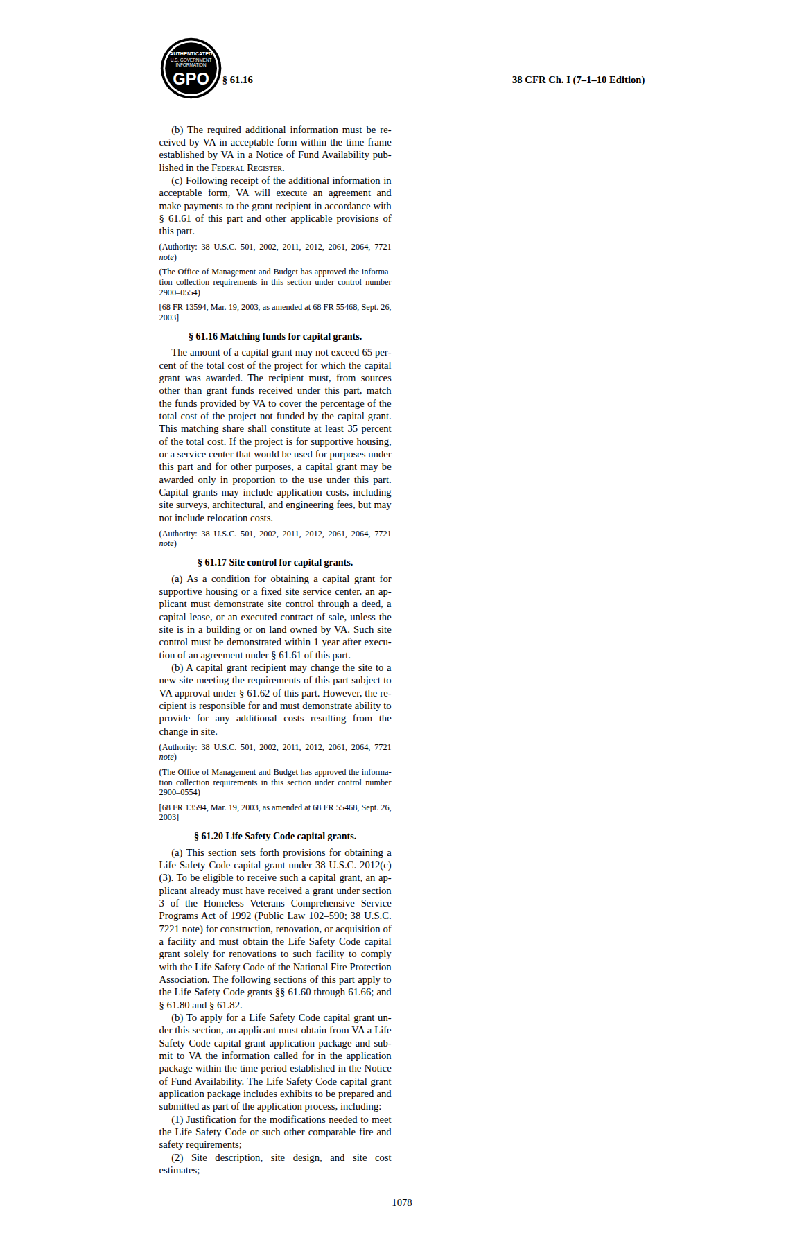AUTHENTICATED U.S. GOVERNMENT INFORMATION GPO
§ 61.16 38 CFR Ch. I (7–1–10 Edition)
(b) The required additional information must be received by VA in acceptable form within the time frame established by VA in a Notice of Fund Availability published in the Federal Register.
(c) Following receipt of the additional information in acceptable form, VA will execute an agreement and make payments to the grant recipient in accordance with § 61.61 of this part and other applicable provisions of this part.
(Authority: 38 U.S.C. 501, 2002, 2011, 2012, 2061, 2064, 7721 note)
(The Office of Management and Budget has approved the information collection requirements in this section under control number 2900–0554)
[68 FR 13594, Mar. 19, 2003, as amended at 68 FR 55468, Sept. 26, 2003]
§ 61.16 Matching funds for capital grants.
The amount of a capital grant may not exceed 65 percent of the total cost of the project for which the capital grant was awarded. The recipient must, from sources other than grant funds received under this part, match the funds provided by VA to cover the percentage of the total cost of the project not funded by the capital grant. This matching share shall constitute at least 35 percent of the total cost. If the project is for supportive housing, or a service center that would be used for purposes under this part and for other purposes, a capital grant may be awarded only in proportion to the use under this part. Capital grants may include application costs, including site surveys, architectural, and engineering fees, but may not include relocation costs.
(Authority: 38 U.S.C. 501, 2002, 2011, 2012, 2061, 2064, 7721 note)
§ 61.17 Site control for capital grants.
(a) As a condition for obtaining a capital grant for supportive housing or a fixed site service center, an applicant must demonstrate site control through a deed, a capital lease, or an executed contract of sale, unless the site is in a building or on land owned by VA. Such site control must be demonstrated within 1 year after execution of an agreement under § 61.61 of this part.
(b) A capital grant recipient may change the site to a new site meeting the requirements of this part subject to VA approval under § 61.62 of this part. However, the recipient is responsible for and must demonstrate ability to provide for any additional costs resulting from the change in site.
(Authority: 38 U.S.C. 501, 2002, 2011, 2012, 2061, 2064, 7721 note)
(The Office of Management and Budget has approved the information collection requirements in this section under control number 2900–0554)
[68 FR 13594, Mar. 19, 2003, as amended at 68 FR 55468, Sept. 26, 2003]
§ 61.20 Life Safety Code capital grants.
(a) This section sets forth provisions for obtaining a Life Safety Code capital grant under 38 U.S.C. 2012(c)(3). To be eligible to receive such a capital grant, an applicant already must have received a grant under section 3 of the Homeless Veterans Comprehensive Service Programs Act of 1992 (Public Law 102–590; 38 U.S.C. 7221 note) for construction, renovation, or acquisition of a facility and must obtain the Life Safety Code capital grant solely for renovations to such facility to comply with the Life Safety Code of the National Fire Protection Association. The following sections of this part apply to the Life Safety Code grants §§ 61.60 through 61.66; and § 61.80 and § 61.82.
(b) To apply for a Life Safety Code capital grant under this section, an applicant must obtain from VA a Life Safety Code capital grant application package and submit to VA the information called for in the application package within the time period established in the Notice of Fund Availability. The Life Safety Code capital grant application package includes exhibits to be prepared and submitted as part of the application process, including:
(1) Justification for the modifications needed to meet the Life Safety Code or such other comparable fire and safety requirements;
(2) Site description, site design, and site cost estimates;
1078